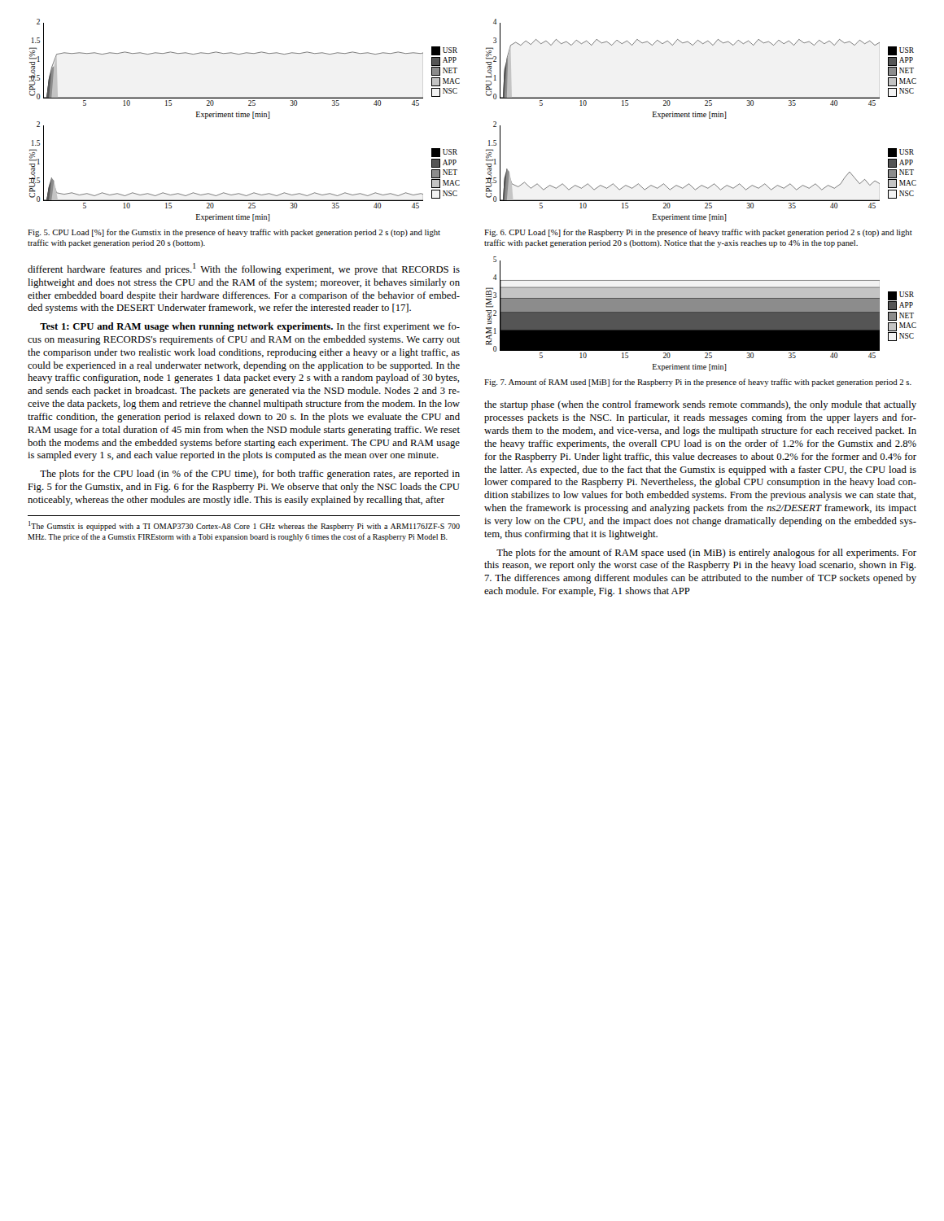CPU Load [%]
2 1.5 1 0.5 0
5 10 15 20 25 30 35 40 45
Experiment time [min]
USR
APP
NET
MAC
NSC
CPU Load [%]
2 1.5 1 0.5 0
5 10 15 20 25 30 35 40 45
Experiment time [min]
USR
APP
NET
MAC
NSC
Fig. 5. CPU Load [%] for the Gumstix in the presence of heavy traffic with packet generation period 2 s (top) and light traffic with packet generation period 20 s (bottom).
different hardware features and prices.1 With the following experiment, we prove that RECORDS is lightweight and does not stress the CPU and the RAM of the system; moreover, it behaves similarly on either embedded board despite their hardware differences. For a comparison of the behavior of embedded systems with the DESERT Underwater framework, we refer the interested reader to [17].
Test 1: CPU and RAM usage when running network experiments. In the first experiment we focus on measuring RECORDS's requirements of CPU and RAM on the embedded systems. We carry out the comparison under two realistic work load conditions, reproducing either a heavy or a light traffic, as could be experienced in a real underwater network, depending on the application to be supported. In the heavy traffic configuration, node 1 generates 1 data packet every 2 s with a random payload of 30 bytes, and sends each packet in broadcast. The packets are generated via the NSD module. Nodes 2 and 3 receive the data packets, log them and retrieve the channel multipath structure from the modem. In the low traffic condition, the generation period is relaxed down to 20 s. In the plots we evaluate the CPU and RAM usage for a total duration of 45 min from when the NSD module starts generating traffic. We reset both the modems and the embedded systems before starting each experiment. The CPU and RAM usage is sampled every 1 s, and each value reported in the plots is computed as the mean over one minute.
The plots for the CPU load (in % of the CPU time), for both traffic generation rates, are reported in Fig. 5 for the Gumstix, and in Fig. 6 for the Raspberry Pi. We observe that only the NSC loads the CPU noticeably, whereas the other modules are mostly idle. This is easily explained by recalling that, after
1The Gumstix is equipped with a TI OMAP3730 Cortex-A8 Core 1 GHz whereas the Raspberry Pi with a ARM1176JZF-S 700 MHz. The price of the a Gumstix FIREstorm with a Tobi expansion board is roughly 6 times the cost of a Raspberry Pi Model B.
CPU Load [%]
4 3 2 1 0
5 10 15 20 25 30 35 40 45
Experiment time [min]
USR
APP
NET
MAC
NSC
CPU Load [%]
2 1.5 1 0.5 0
5 10 15 20 25 30 35 40 45
Experiment time [min]
USR
APP
NET
MAC
NSC
Fig. 6. CPU Load [%] for the Raspberry Pi in the presence of heavy traffic with packet generation period 2 s (top) and light traffic with packet generation period 20 s (bottom). Notice that the y-axis reaches up to 4% in the top panel.
RAM used [MiB]
5 4 3 2 1 0
5 10 15 20 25 30 35 40 45
Experiment time [min]
USR
APP
NET
MAC
NSC
Fig. 7. Amount of RAM used [MiB] for the Raspberry Pi in the presence of heavy traffic with packet generation period 2 s.
the startup phase (when the control framework sends remote commands), the only module that actually processes packets is the NSC. In particular, it reads messages coming from the upper layers and forwards them to the modem, and vice-versa, and logs the multipath structure for each received packet. In the heavy traffic experiments, the overall CPU load is on the order of 1.2% for the Gumstix and 2.8% for the Raspberry Pi. Under light traffic, this value decreases to about 0.2% for the former and 0.4% for the latter. As expected, due to the fact that the Gumstix is equipped with a faster CPU, the CPU load is lower compared to the Raspberry Pi. Nevertheless, the global CPU consumption in the heavy load condition stabilizes to low values for both embedded systems. From the previous analysis we can state that, when the framework is processing and analyzing packets from the ns2/DESERT framework, its impact is very low on the CPU, and the impact does not change dramatically depending on the embedded system, thus confirming that it is lightweight.
The plots for the amount of RAM space used (in MiB) is entirely analogous for all experiments. For this reason, we report only the worst case of the Raspberry Pi in the heavy load scenario, shown in Fig. 7. The differences among different modules can be attributed to the number of TCP sockets opened by each module. For example, Fig. 1 shows that APP